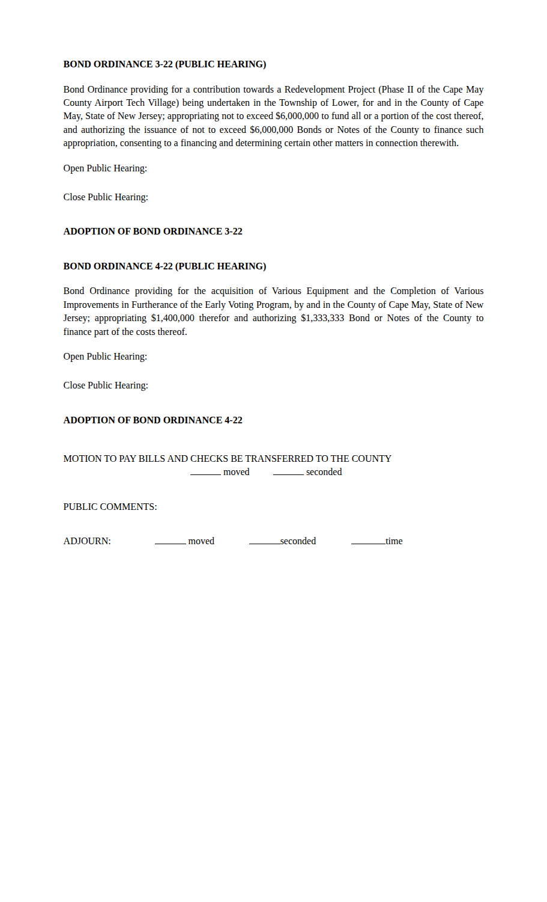BOND ORDINANCE 3-22 (PUBLIC HEARING)
Bond Ordinance providing for a contribution towards a Redevelopment Project (Phase II of the Cape May County Airport Tech Village) being undertaken in the Township of Lower, for and in the County of Cape May, State of New Jersey; appropriating not to exceed $6,000,000 to fund all or a portion of the cost thereof, and authorizing the issuance of not to exceed $6,000,000 Bonds or Notes of the County to finance such appropriation, consenting to a financing and determining certain other matters in connection therewith.
Open Public Hearing:
Close Public Hearing:
ADOPTION OF BOND ORDINANCE 3-22
BOND ORDINANCE 4-22 (PUBLIC HEARING)
Bond Ordinance providing for the acquisition of Various Equipment and the Completion of Various Improvements in Furtherance of the Early Voting Program, by and in the County of Cape May, State of New Jersey; appropriating $1,400,000 therefor and authorizing $1,333,333 Bond or Notes of the County to finance part of the costs thereof.
Open Public Hearing:
Close Public Hearing:
ADOPTION OF BOND ORDINANCE 4-22
MOTION TO PAY BILLS AND CHECKS BE TRANSFERRED TO THE COUNTY
moved seconded
PUBLIC COMMENTS:
ADJOURN: moved seconded time